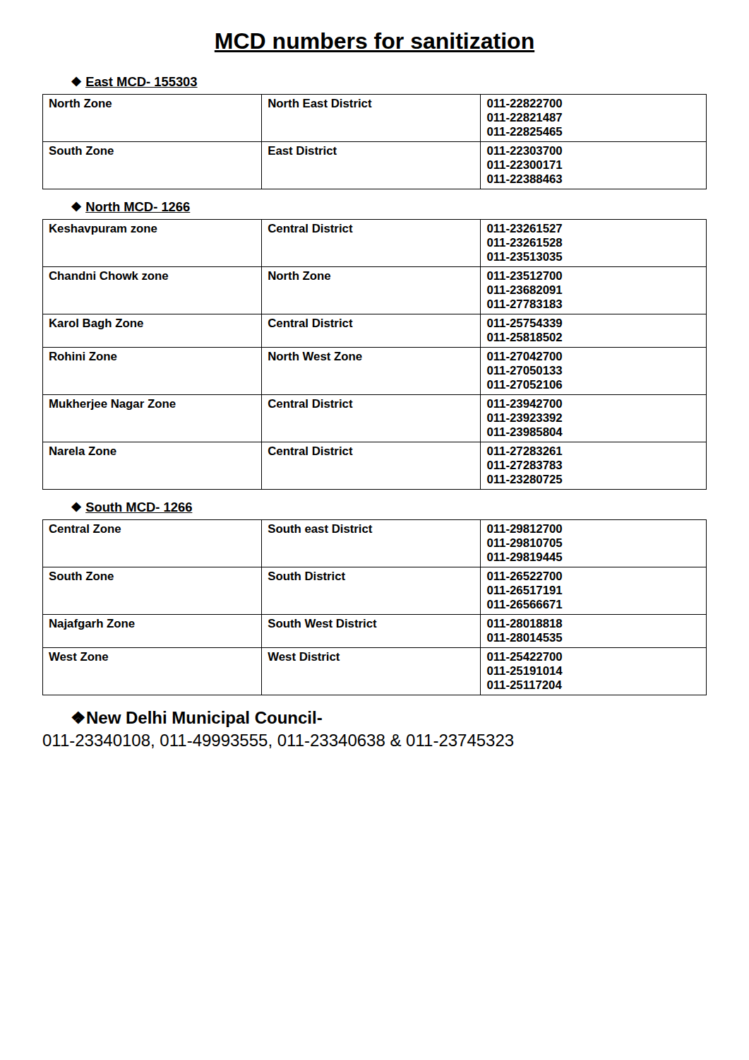MCD numbers for sanitization
East MCD- 155303
| North Zone | North East District | 011-22822700 011-22821487 011-22825465 |
| South Zone | East District | 011-22303700 011-22300171 011-22388463 |
North MCD- 1266
| Keshavpuram zone | Central District | 011-23261527 011-23261528 011-23513035 |
| Chandni Chowk zone | North Zone | 011-23512700 011-23682091 011-27783183 |
| Karol Bagh Zone | Central District | 011-25754339 011-25818502 |
| Rohini Zone | North West Zone | 011-27042700 011-27050133 011-27052106 |
| Mukherjee Nagar Zone | Central District | 011-23942700 011-23923392 011-23985804 |
| Narela Zone | Central District | 011-27283261 011-27283783 011-23280725 |
South MCD- 1266
| Central Zone | South east District | 011-29812700 011-29810705 011-29819445 |
| South Zone | South District | 011-26522700 011-26517191 011-26566671 |
| Najafgarh Zone | South West District | 011-28018818 011-28014535 |
| West Zone | West District | 011-25422700 011-25191014 011-25117204 |
New Delhi Municipal Council-
011-23340108, 011-49993555, 011-23340638 & 011-23745323